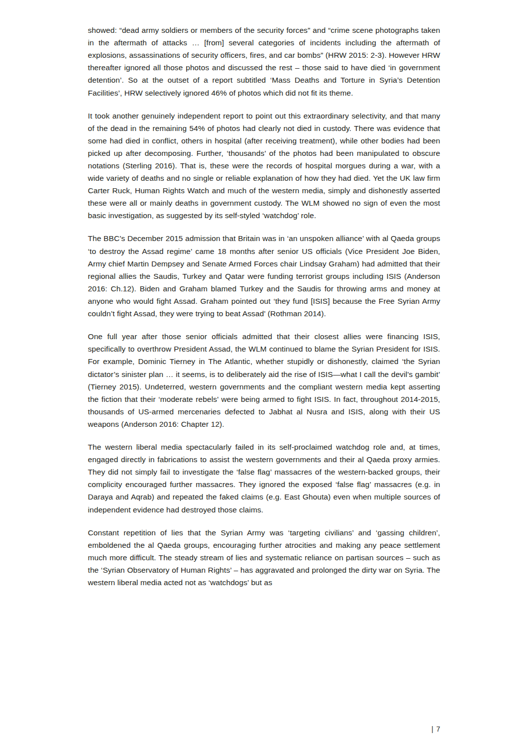showed: “dead army soldiers or members of the security forces” and “crime scene photographs taken in the aftermath of attacks … [from] several categories of incidents including the aftermath of explosions, assassinations of security officers, fires, and car bombs” (HRW 2015: 2-3). However HRW thereafter ignored all those photos and discussed the rest – those said to have died ‘in government detention’. So at the outset of a report subtitled ‘Mass Deaths and Torture in Syria’s Detention Facilities’, HRW selectively ignored 46% of photos which did not fit its theme.
It took another genuinely independent report to point out this extraordinary selectivity, and that many of the dead in the remaining 54% of photos had clearly not died in custody. There was evidence that some had died in conflict, others in hospital (after receiving treatment), while other bodies had been picked up after decomposing. Further, ‘thousands’ of the photos had been manipulated to obscure notations (Sterling 2016). That is, these were the records of hospital morgues during a war, with a wide variety of deaths and no single or reliable explanation of how they had died. Yet the UK law firm Carter Ruck, Human Rights Watch and much of the western media, simply and dishonestly asserted these were all or mainly deaths in government custody. The WLM showed no sign of even the most basic investigation, as suggested by its self-styled ‘watchdog’ role.
The BBC’s December 2015 admission that Britain was in ‘an unspoken alliance’ with al Qaeda groups ‘to destroy the Assad regime’ came 18 months after senior US officials (Vice President Joe Biden, Army chief Martin Dempsey and Senate Armed Forces chair Lindsay Graham) had admitted that their regional allies the Saudis, Turkey and Qatar were funding terrorist groups including ISIS (Anderson 2016: Ch.12). Biden and Graham blamed Turkey and the Saudis for throwing arms and money at anyone who would fight Assad. Graham pointed out ‘they fund [ISIS] because the Free Syrian Army couldn’t fight Assad, they were trying to beat Assad’ (Rothman 2014).
One full year after those senior officials admitted that their closest allies were financing ISIS, specifically to overthrow President Assad, the WLM continued to blame the Syrian President for ISIS. For example, Dominic Tierney in The Atlantic, whether stupidly or dishonestly, claimed ‘the Syrian dictator’s sinister plan … it seems, is to deliberately aid the rise of ISIS—what I call the devil’s gambit’ (Tierney 2015). Undeterred, western governments and the compliant western media kept asserting the fiction that their ‘moderate rebels’ were being armed to fight ISIS. In fact, throughout 2014-2015, thousands of US-armed mercenaries defected to Jabhat al Nusra and ISIS, along with their US weapons (Anderson 2016: Chapter 12).
The western liberal media spectacularly failed in its self-proclaimed watchdog role and, at times, engaged directly in fabrications to assist the western governments and their al Qaeda proxy armies. They did not simply fail to investigate the ‘false flag’ massacres of the western-backed groups, their complicity encouraged further massacres. They ignored the exposed ‘false flag’ massacres (e.g. in Daraya and Aqrab) and repeated the faked claims (e.g. East Ghouta) even when multiple sources of independent evidence had destroyed those claims.
Constant repetition of lies that the Syrian Army was ‘targeting civilians’ and ‘gassing children’, emboldened the al Qaeda groups, encouraging further atrocities and making any peace settlement much more difficult. The steady stream of lies and systematic reliance on partisan sources – such as the ‘Syrian Observatory of Human Rights’ – has aggravated and prolonged the dirty war on Syria. The western liberal media acted not as ‘watchdogs’ but as
|7